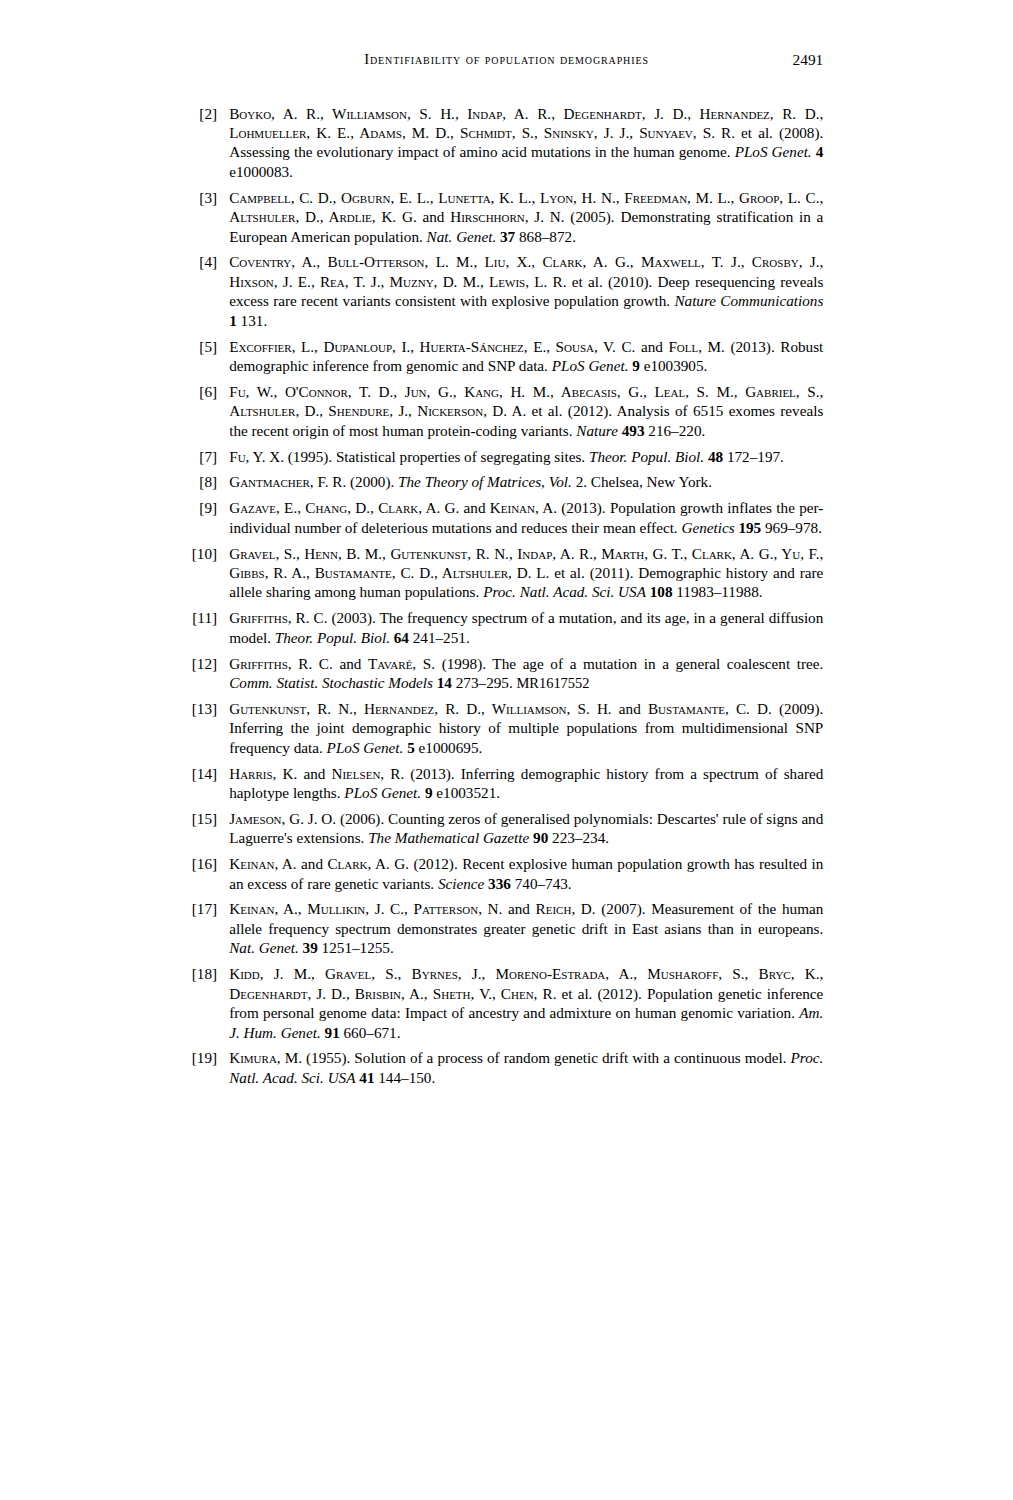Identifiability of population demographies 2491
[2] Boyko, A. R., Williamson, S. H., Indap, A. R., Degenhardt, J. D., Hernandez, R. D., Lohmueller, K. E., Adams, M. D., Schmidt, S., Sninsky, J. J., Sunyaev, S. R. et al. (2008). Assessing the evolutionary impact of amino acid mutations in the human genome. PLoS Genet. 4 e1000083.
[3] Campbell, C. D., Ogburn, E. L., Lunetta, K. L., Lyon, H. N., Freedman, M. L., Groop, L. C., Altshuler, D., Ardlie, K. G. and Hirschhorn, J. N. (2005). Demonstrating stratification in a European American population. Nat. Genet. 37 868–872.
[4] Coventry, A., Bull-Otterson, L. M., Liu, X., Clark, A. G., Maxwell, T. J., Crosby, J., Hixson, J. E., Rea, T. J., Muzny, D. M., Lewis, L. R. et al. (2010). Deep resequencing reveals excess rare recent variants consistent with explosive population growth. Nature Communications 1 131.
[5] Excoffier, L., Dupanloup, I., Huerta-Sánchez, E., Sousa, V. C. and Foll, M. (2013). Robust demographic inference from genomic and SNP data. PLoS Genet. 9 e1003905.
[6] Fu, W., O'Connor, T. D., Jun, G., Kang, H. M., Abecasis, G., Leal, S. M., Gabriel, S., Altshuler, D., Shendure, J., Nickerson, D. A. et al. (2012). Analysis of 6515 exomes reveals the recent origin of most human protein-coding variants. Nature 493 216–220.
[7] Fu, Y. X. (1995). Statistical properties of segregating sites. Theor. Popul. Biol. 48 172–197.
[8] Gantmacher, F. R. (2000). The Theory of Matrices, Vol. 2. Chelsea, New York.
[9] Gazave, E., Chang, D., Clark, A. G. and Keinan, A. (2013). Population growth inflates the per-individual number of deleterious mutations and reduces their mean effect. Genetics 195 969–978.
[10] Gravel, S., Henn, B. M., Gutenkunst, R. N., Indap, A. R., Marth, G. T., Clark, A. G., Yu, F., Gibbs, R. A., Bustamante, C. D., Altshuler, D. L. et al. (2011). Demographic history and rare allele sharing among human populations. Proc. Natl. Acad. Sci. USA 108 11983–11988.
[11] Griffiths, R. C. (2003). The frequency spectrum of a mutation, and its age, in a general diffusion model. Theor. Popul. Biol. 64 241–251.
[12] Griffiths, R. C. and Tavaré, S. (1998). The age of a mutation in a general coalescent tree. Comm. Statist. Stochastic Models 14 273–295. MR1617552
[13] Gutenkunst, R. N., Hernandez, R. D., Williamson, S. H. and Bustamante, C. D. (2009). Inferring the joint demographic history of multiple populations from multidimensional SNP frequency data. PLoS Genet. 5 e1000695.
[14] Harris, K. and Nielsen, R. (2013). Inferring demographic history from a spectrum of shared haplotype lengths. PLoS Genet. 9 e1003521.
[15] Jameson, G. J. O. (2006). Counting zeros of generalised polynomials: Descartes' rule of signs and Laguerre's extensions. The Mathematical Gazette 90 223–234.
[16] Keinan, A. and Clark, A. G. (2012). Recent explosive human population growth has resulted in an excess of rare genetic variants. Science 336 740–743.
[17] Keinan, A., Mullikin, J. C., Patterson, N. and Reich, D. (2007). Measurement of the human allele frequency spectrum demonstrates greater genetic drift in East asians than in europeans. Nat. Genet. 39 1251–1255.
[18] Kidd, J. M., Gravel, S., Byrnes, J., Moreno-Estrada, A., Musharoff, S., Bryc, K., Degenhardt, J. D., Brisbin, A., Sheth, V., Chen, R. et al. (2012). Population genetic inference from personal genome data: Impact of ancestry and admixture on human genomic variation. Am. J. Hum. Genet. 91 660–671.
[19] Kimura, M. (1955). Solution of a process of random genetic drift with a continuous model. Proc. Natl. Acad. Sci. USA 41 144–150.